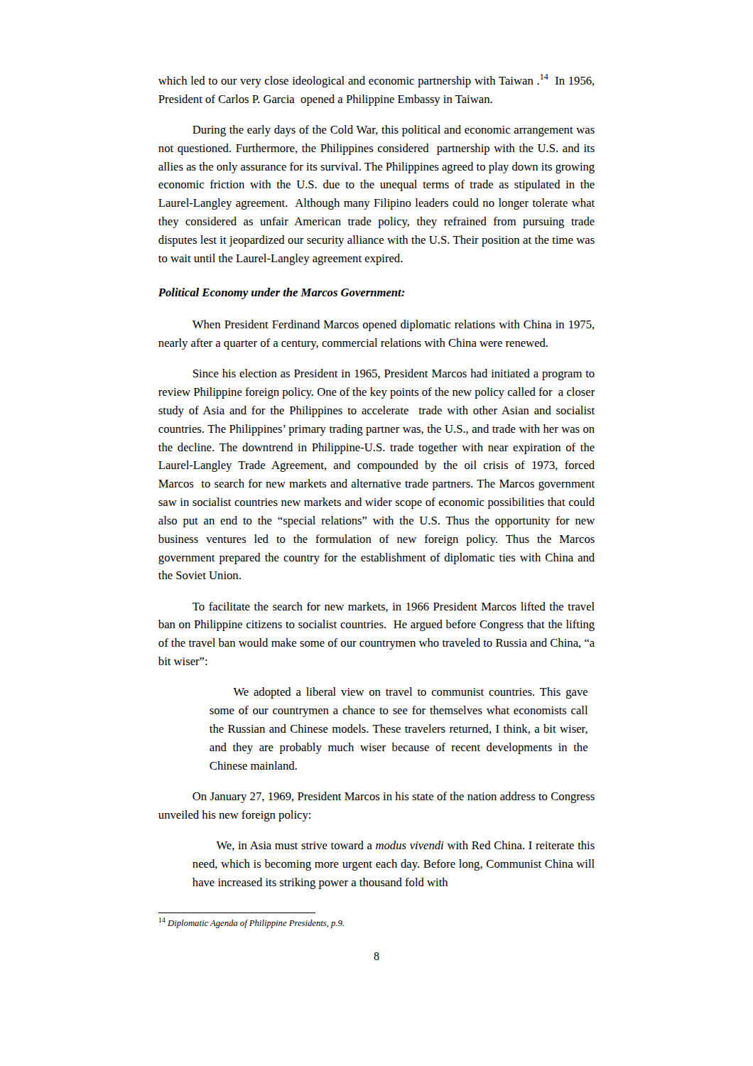which led to our very close ideological and economic partnership with Taiwan .14 In 1956, President of Carlos P. Garcia opened a Philippine Embassy in Taiwan.
During the early days of the Cold War, this political and economic arrangement was not questioned. Furthermore, the Philippines considered partnership with the U.S. and its allies as the only assurance for its survival. The Philippines agreed to play down its growing economic friction with the U.S. due to the unequal terms of trade as stipulated in the Laurel-Langley agreement. Although many Filipino leaders could no longer tolerate what they considered as unfair American trade policy, they refrained from pursuing trade disputes lest it jeopardized our security alliance with the U.S. Their position at the time was to wait until the Laurel-Langley agreement expired.
Political Economy under the Marcos Government:
When President Ferdinand Marcos opened diplomatic relations with China in 1975, nearly after a quarter of a century, commercial relations with China were renewed.
Since his election as President in 1965, President Marcos had initiated a program to review Philippine foreign policy. One of the key points of the new policy called for a closer study of Asia and for the Philippines to accelerate trade with other Asian and socialist countries. The Philippines’ primary trading partner was, the U.S., and trade with her was on the decline. The downtrend in Philippine-U.S. trade together with near expiration of the Laurel-Langley Trade Agreement, and compounded by the oil crisis of 1973, forced Marcos to search for new markets and alternative trade partners. The Marcos government saw in socialist countries new markets and wider scope of economic possibilities that could also put an end to the “special relations” with the U.S. Thus the opportunity for new business ventures led to the formulation of new foreign policy. Thus the Marcos government prepared the country for the establishment of diplomatic ties with China and the Soviet Union.
To facilitate the search for new markets, in 1966 President Marcos lifted the travel ban on Philippine citizens to socialist countries. He argued before Congress that the lifting of the travel ban would make some of our countrymen who traveled to Russia and China, “a bit wiser”:
We adopted a liberal view on travel to communist countries. This gave some of our countrymen a chance to see for themselves what economists call the Russian and Chinese models. These travelers returned, I think, a bit wiser, and they are probably much wiser because of recent developments in the Chinese mainland.
On January 27, 1969, President Marcos in his state of the nation address to Congress unveiled his new foreign policy:
We, in Asia must strive toward a modus vivendi with Red China. I reiterate this need, which is becoming more urgent each day. Before long, Communist China will have increased its striking power a thousand fold with
14 Diplomatic Agenda of Philippine Presidents, p.9.
8